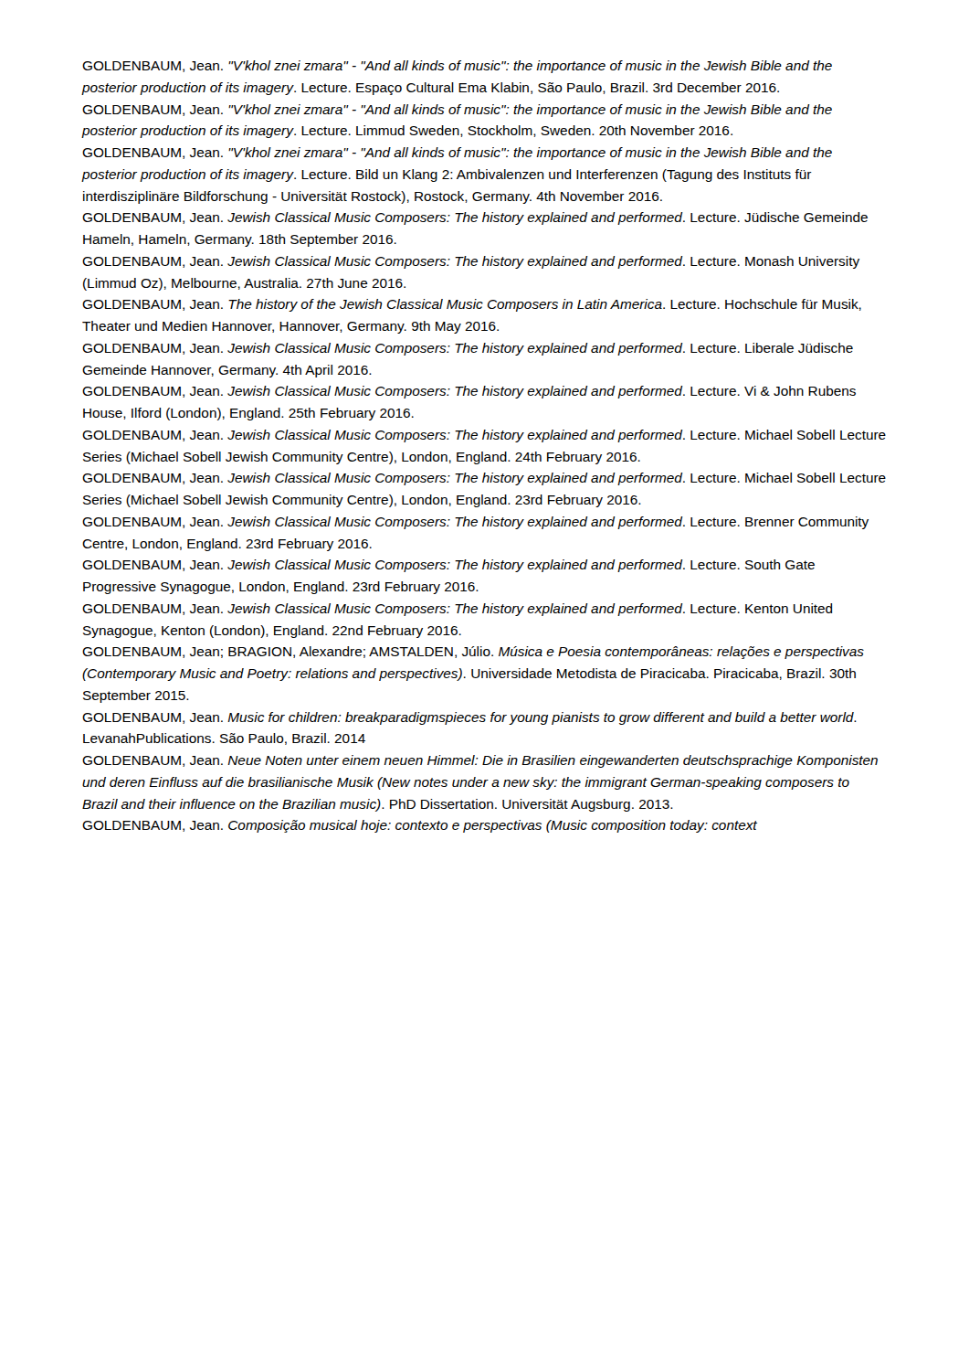GOLDENBAUM, Jean. "V'khol znei zmara" - "And all kinds of music": the importance of music in the Jewish Bible and the posterior production of its imagery. Lecture. Espaço Cultural Ema Klabin, São Paulo, Brazil. 3rd December 2016.
GOLDENBAUM, Jean. "V'khol znei zmara" - "And all kinds of music": the importance of music in the Jewish Bible and the posterior production of its imagery. Lecture. Limmud Sweden, Stockholm, Sweden. 20th November 2016.
GOLDENBAUM, Jean. "V'khol znei zmara" - "And all kinds of music": the importance of music in the Jewish Bible and the posterior production of its imagery. Lecture. Bild un Klang 2: Ambivalenzen und Interferenzen (Tagung des Instituts für interdisziplinäre Bildforschung - Universität Rostock), Rostock, Germany. 4th November 2016.
GOLDENBAUM, Jean. Jewish Classical Music Composers: The history explained and performed. Lecture. Jüdische Gemeinde Hameln, Hameln, Germany. 18th September 2016.
GOLDENBAUM, Jean. Jewish Classical Music Composers: The history explained and performed. Lecture. Monash University (Limmud Oz), Melbourne, Australia. 27th June 2016.
GOLDENBAUM, Jean. The history of the Jewish Classical Music Composers in Latin America. Lecture. Hochschule für Musik, Theater und Medien Hannover, Hannover, Germany. 9th May 2016.
GOLDENBAUM, Jean. Jewish Classical Music Composers: The history explained and performed. Lecture. Liberale Jüdische Gemeinde Hannover, Germany. 4th April 2016.
GOLDENBAUM, Jean. Jewish Classical Music Composers: The history explained and performed. Lecture. Vi & John Rubens House, Ilford (London), England. 25th February 2016.
GOLDENBAUM, Jean. Jewish Classical Music Composers: The history explained and performed. Lecture. Michael Sobell Lecture Series (Michael Sobell Jewish Community Centre), London, England. 24th February 2016.
GOLDENBAUM, Jean. Jewish Classical Music Composers: The history explained and performed. Lecture. Michael Sobell Lecture Series (Michael Sobell Jewish Community Centre), London, England. 23rd February 2016.
GOLDENBAUM, Jean. Jewish Classical Music Composers: The history explained and performed. Lecture. Brenner Community Centre, London, England. 23rd February 2016.
GOLDENBAUM, Jean. Jewish Classical Music Composers: The history explained and performed. Lecture. South Gate Progressive Synagogue, London, England. 23rd February 2016.
GOLDENBAUM, Jean. Jewish Classical Music Composers: The history explained and performed. Lecture. Kenton United Synagogue, Kenton (London), England. 22nd February 2016.
GOLDENBAUM, Jean; BRAGION, Alexandre; AMSTALDEN, Júlio. Música e Poesia contemporâneas: relações e perspectivas (Contemporary Music and Poetry: relations and perspectives). Universidade Metodista de Piracicaba. Piracicaba, Brazil. 30th September 2015.
GOLDENBAUM, Jean. Music for children: breakparadigmspieces for young pianists to grow different and build a better world. LevanahPublications. São Paulo, Brazil. 2014
GOLDENBAUM, Jean. Neue Noten unter einem neuen Himmel: Die in Brasilien eingewanderten deutschsprachige Komponisten und deren Einfluss auf die brasilianische Musik (New notes under a new sky: the immigrant German-speaking composers to Brazil and their influence on the Brazilian music). PhD Dissertation. Universität Augsburg. 2013.
GOLDENBAUM, Jean. Composição musical hoje: contexto e perspectivas (Music composition today: context